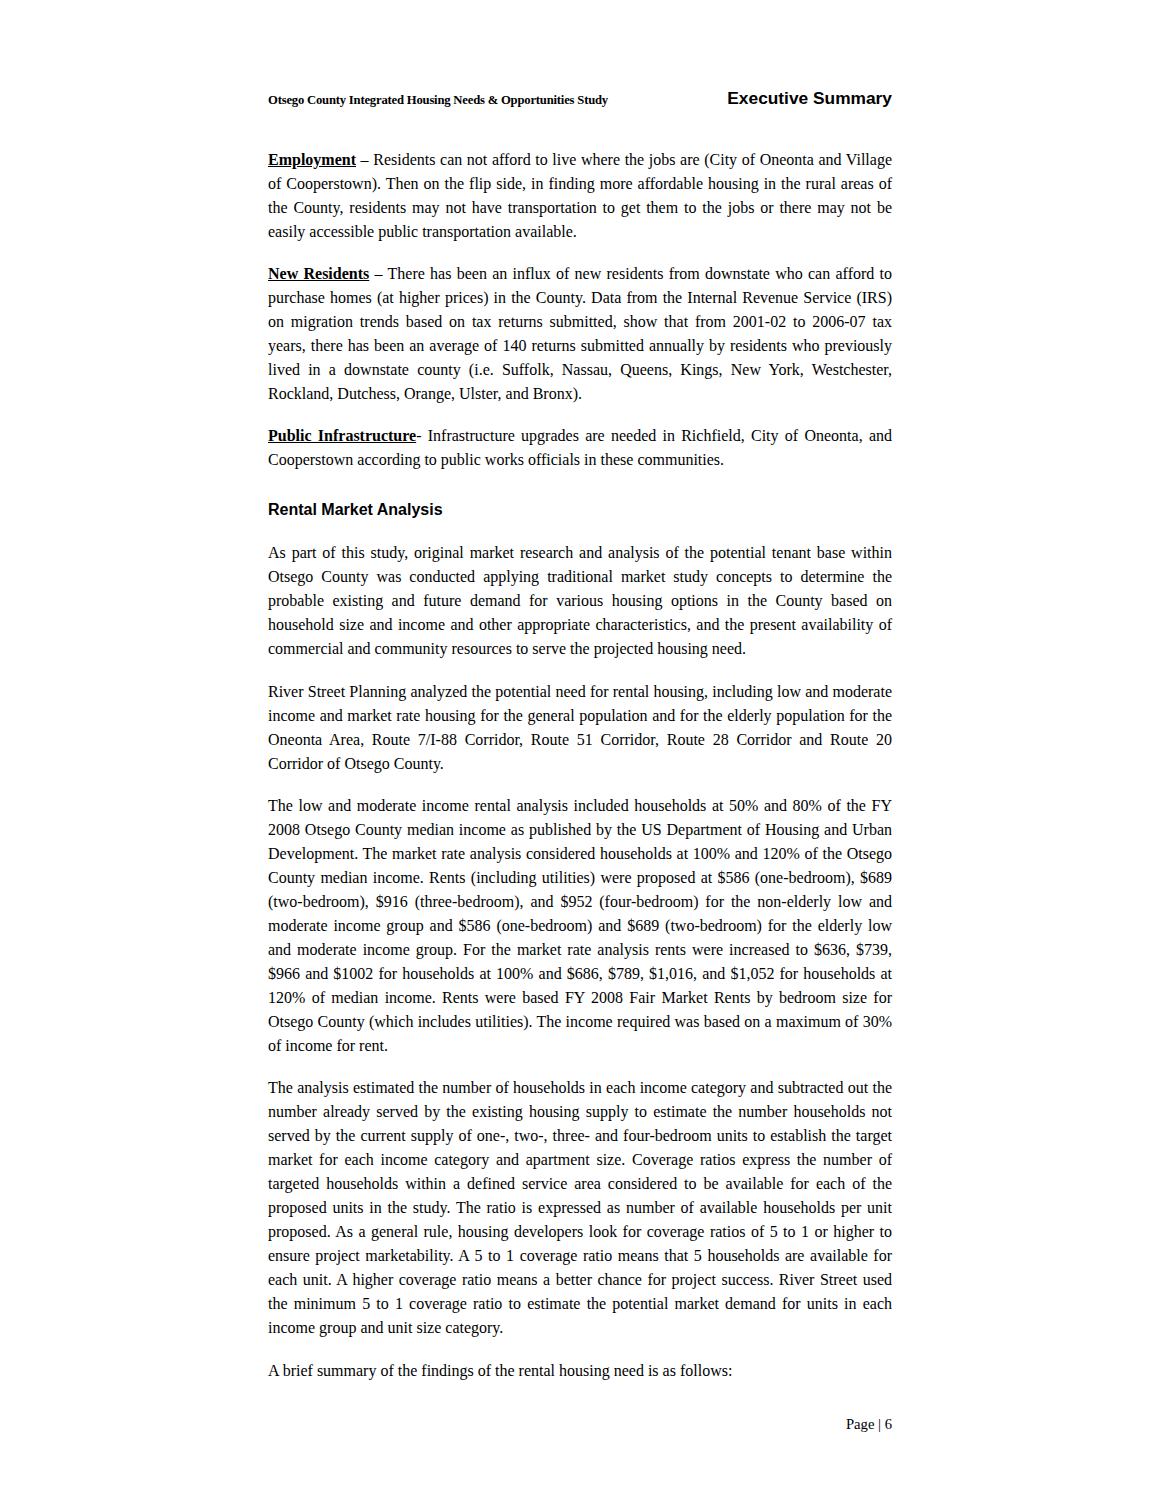Otsego County Integrated Housing Needs & Opportunities Study Executive Summary
Employment – Residents can not afford to live where the jobs are (City of Oneonta and Village of Cooperstown). Then on the flip side, in finding more affordable housing in the rural areas of the County, residents may not have transportation to get them to the jobs or there may not be easily accessible public transportation available.
New Residents – There has been an influx of new residents from downstate who can afford to purchase homes (at higher prices) in the County. Data from the Internal Revenue Service (IRS) on migration trends based on tax returns submitted, show that from 2001-02 to 2006-07 tax years, there has been an average of 140 returns submitted annually by residents who previously lived in a downstate county (i.e. Suffolk, Nassau, Queens, Kings, New York, Westchester, Rockland, Dutchess, Orange, Ulster, and Bronx).
Public Infrastructure- Infrastructure upgrades are needed in Richfield, City of Oneonta, and Cooperstown according to public works officials in these communities.
Rental Market Analysis
As part of this study, original market research and analysis of the potential tenant base within Otsego County was conducted applying traditional market study concepts to determine the probable existing and future demand for various housing options in the County based on household size and income and other appropriate characteristics, and the present availability of commercial and community resources to serve the projected housing need.
River Street Planning analyzed the potential need for rental housing, including low and moderate income and market rate housing for the general population and for the elderly population for the Oneonta Area, Route 7/I-88 Corridor, Route 51 Corridor, Route 28 Corridor and Route 20 Corridor of Otsego County.
The low and moderate income rental analysis included households at 50% and 80% of the FY 2008 Otsego County median income as published by the US Department of Housing and Urban Development. The market rate analysis considered households at 100% and 120% of the Otsego County median income. Rents (including utilities) were proposed at $586 (one-bedroom), $689 (two-bedroom), $916 (three-bedroom), and $952 (four-bedroom) for the non-elderly low and moderate income group and $586 (one-bedroom) and $689 (two-bedroom) for the elderly low and moderate income group. For the market rate analysis rents were increased to $636, $739, $966 and $1002 for households at 100% and $686, $789, $1,016, and $1,052 for households at 120% of median income. Rents were based FY 2008 Fair Market Rents by bedroom size for Otsego County (which includes utilities). The income required was based on a maximum of 30% of income for rent.
The analysis estimated the number of households in each income category and subtracted out the number already served by the existing housing supply to estimate the number households not served by the current supply of one-, two-, three- and four-bedroom units to establish the target market for each income category and apartment size. Coverage ratios express the number of targeted households within a defined service area considered to be available for each of the proposed units in the study. The ratio is expressed as number of available households per unit proposed. As a general rule, housing developers look for coverage ratios of 5 to 1 or higher to ensure project marketability. A 5 to 1 coverage ratio means that 5 households are available for each unit. A higher coverage ratio means a better chance for project success. River Street used the minimum 5 to 1 coverage ratio to estimate the potential market demand for units in each income group and unit size category.
A brief summary of the findings of the rental housing need is as follows:
Page | 6